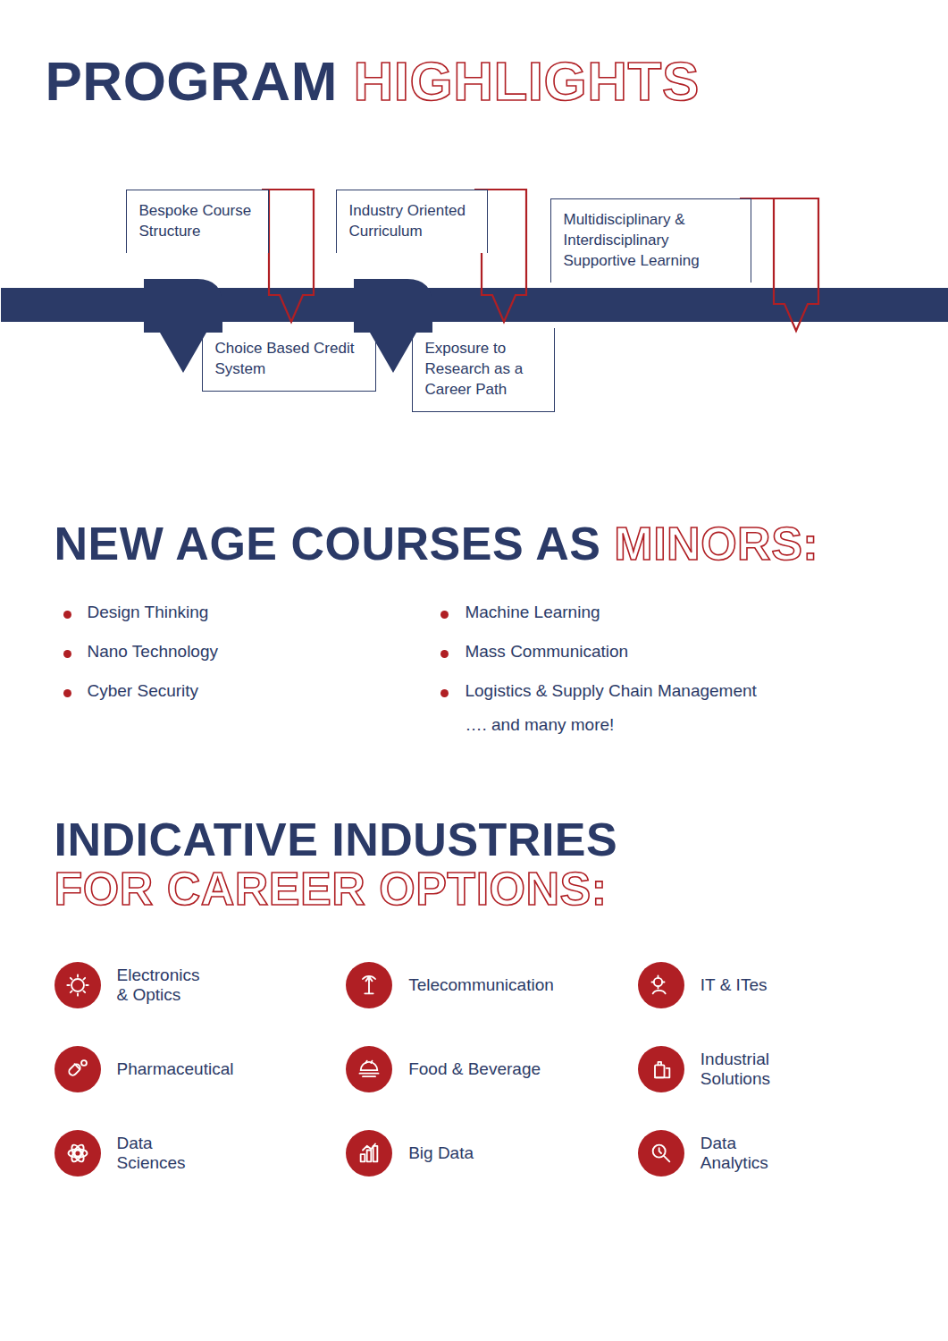Program Highlights
Bespoke Course Structure
Industry Oriented Curriculum
Multidisciplinary & Interdisciplinary Supportive Learning
Choice Based Credit System
Exposure to Research as a Career Path
New Age Courses as Minors:
Design Thinking
Machine Learning
Nano Technology
Mass Communication
Cyber Security
Logistics & Supply Chain Management
…. and many more!
Indicative Industries
For Career Options:
Electronics
& Optics
Telecommunication
IT & ITes
Pharmaceutical
Food & Beverage
Industrial
Solutions
Data
Sciences
Big Data
Data
Analytics